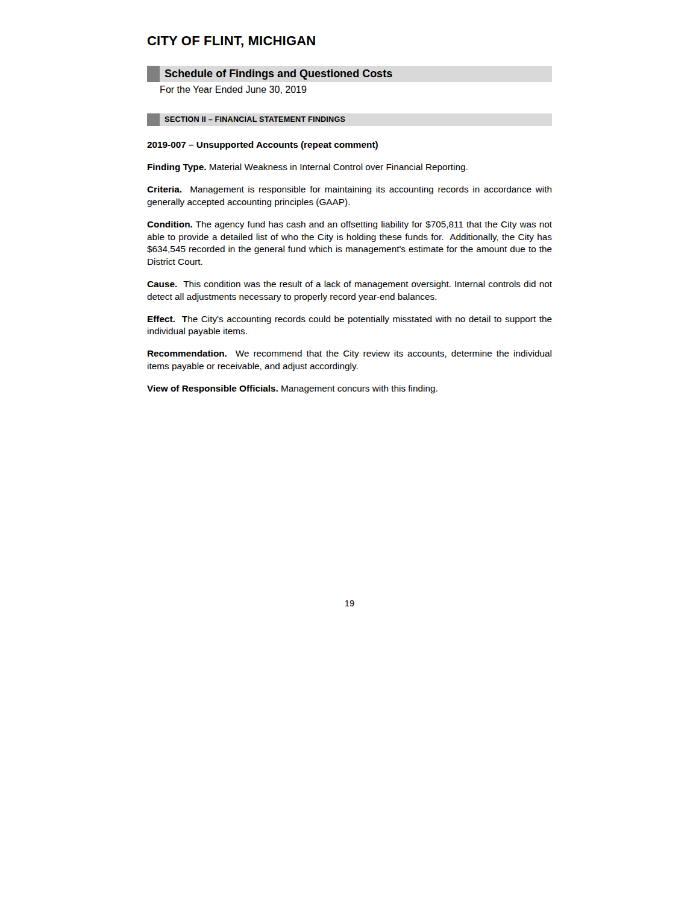CITY OF FLINT, MICHIGAN
Schedule of Findings and Questioned Costs
For the Year Ended June 30, 2019
SECTION II – FINANCIAL STATEMENT FINDINGS
2019-007 – Unsupported Accounts (repeat comment)
Finding Type. Material Weakness in Internal Control over Financial Reporting.
Criteria. Management is responsible for maintaining its accounting records in accordance with generally accepted accounting principles (GAAP).
Condition. The agency fund has cash and an offsetting liability for $705,811 that the City was not able to provide a detailed list of who the City is holding these funds for. Additionally, the City has $634,545 recorded in the general fund which is management's estimate for the amount due to the District Court.
Cause. This condition was the result of a lack of management oversight. Internal controls did not detect all adjustments necessary to properly record year-end balances.
Effect. The City's accounting records could be potentially misstated with no detail to support the individual payable items.
Recommendation. We recommend that the City review its accounts, determine the individual items payable or receivable, and adjust accordingly.
View of Responsible Officials. Management concurs with this finding.
19